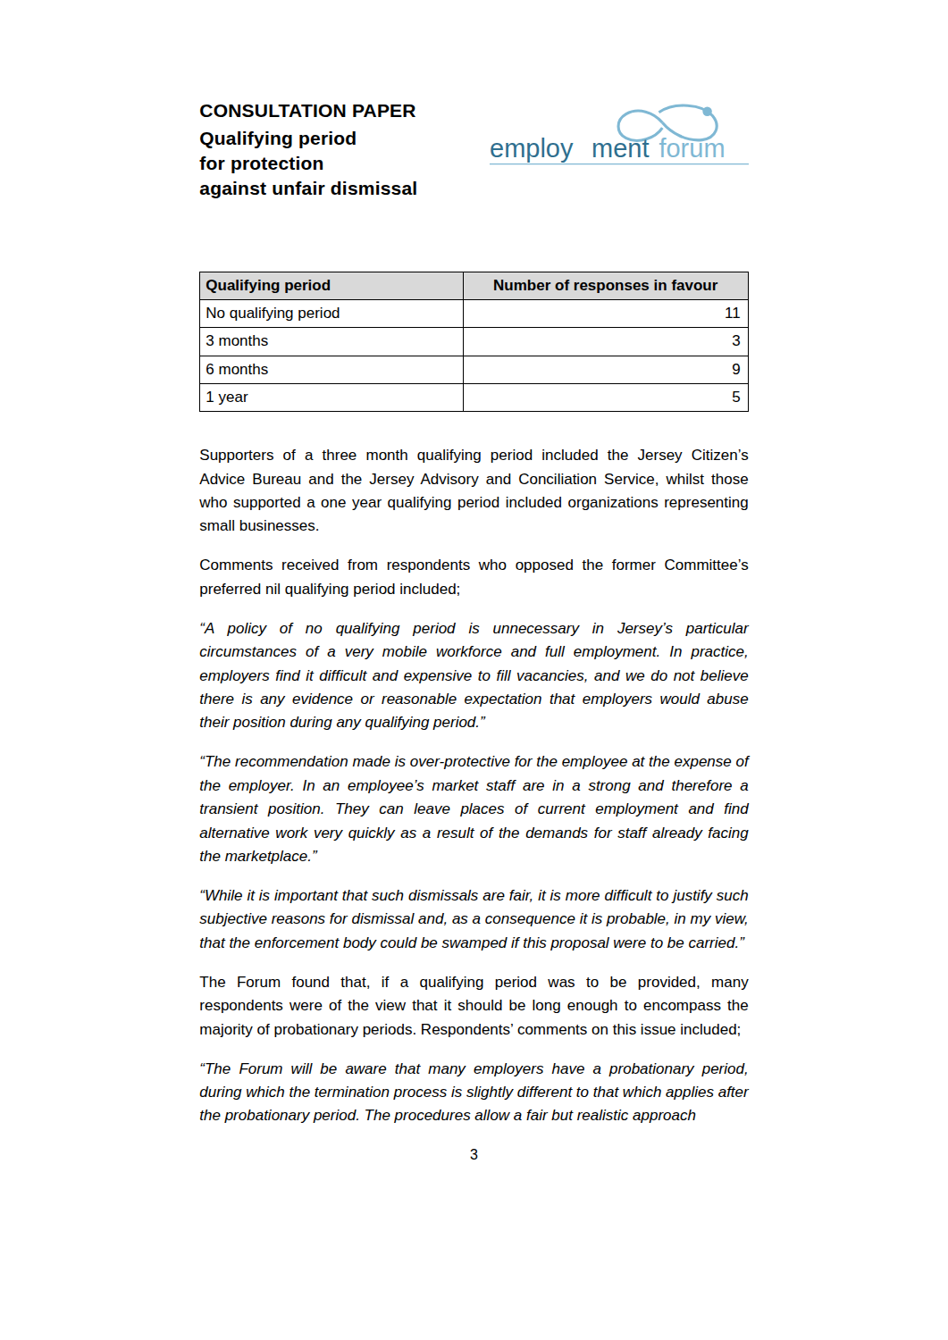CONSULTATION PAPER
Qualifying period
for protection
against unfair dismissal
employ ment forum
| Qualifying period | Number of responses in favour |
| --- | --- |
| No qualifying period | 11 |
| 3 months | 3 |
| 6 months | 9 |
| 1 year | 5 |
Supporters of a three month qualifying period included the Jersey Citizen’s Advice Bureau and the Jersey Advisory and Conciliation Service, whilst those who supported a one year qualifying period included organizations representing small businesses.
Comments received from respondents who opposed the former Committee’s preferred nil qualifying period included;
“A policy of no qualifying period is unnecessary in Jersey’s particular circumstances of a very mobile workforce and full employment. In practice, employers find it difficult and expensive to fill vacancies, and we do not believe there is any evidence or reasonable expectation that employers would abuse their position during any qualifying period.”
“The recommendation made is over-protective for the employee at the expense of the employer. In an employee’s market staff are in a strong and therefore a transient position. They can leave places of current employment and find alternative work very quickly as a result of the demands for staff already facing the marketplace.”
“While it is important that such dismissals are fair, it is more difficult to justify such subjective reasons for dismissal and, as a consequence it is probable, in my view, that the enforcement body could be swamped if this proposal were to be carried.”
The Forum found that, if a qualifying period was to be provided, many respondents were of the view that it should be long enough to encompass the majority of probationary periods. Respondents’ comments on this issue included;
“The Forum will be aware that many employers have a probationary period, during which the termination process is slightly different to that which applies after the probationary period. The procedures allow a fair but realistic approach
3